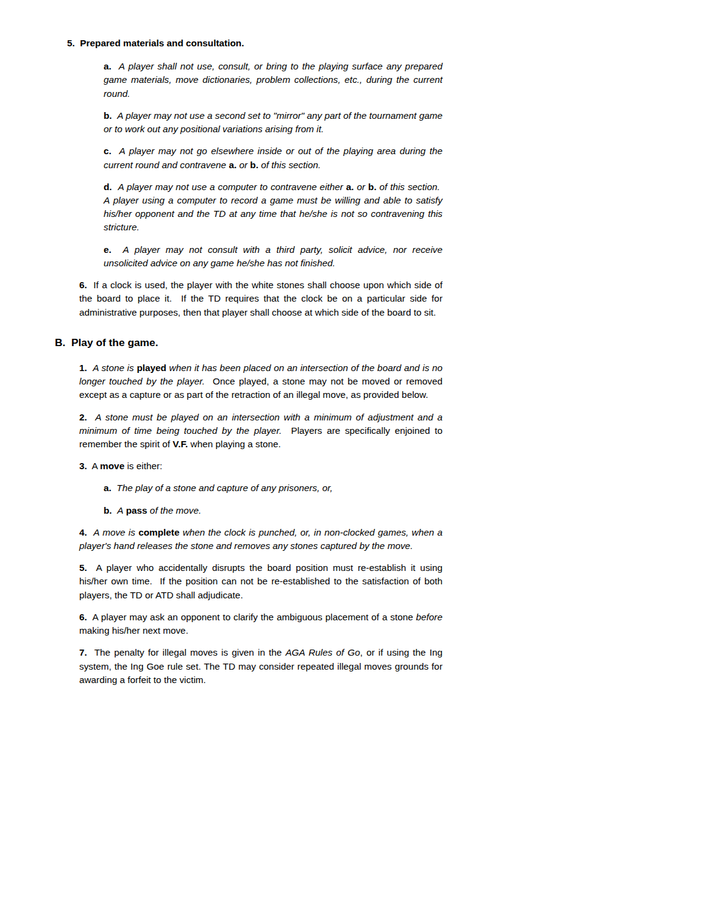5. Prepared materials and consultation.
a. A player shall not use, consult, or bring to the playing surface any prepared game materials, move dictionaries, problem collections, etc., during the current round.
b. A player may not use a second set to "mirror" any part of the tournament game or to work out any positional variations arising from it.
c. A player may not go elsewhere inside or out of the playing area during the current round and contravene a. or b. of this section.
d. A player may not use a computer to contravene either a. or b. of this section. A player using a computer to record a game must be willing and able to satisfy his/her opponent and the TD at any time that he/she is not so contravening this stricture.
e. A player may not consult with a third party, solicit advice, nor receive unsolicited advice on any game he/she has not finished.
6. If a clock is used, the player with the white stones shall choose upon which side of the board to place it. If the TD requires that the clock be on a particular side for administrative purposes, then that player shall choose at which side of the board to sit.
B. Play of the game.
1. A stone is played when it has been placed on an intersection of the board and is no longer touched by the player. Once played, a stone may not be moved or removed except as a capture or as part of the retraction of an illegal move, as provided below.
2. A stone must be played on an intersection with a minimum of adjustment and a minimum of time being touched by the player. Players are specifically enjoined to remember the spirit of V.F. when playing a stone.
3. A move is either:
a. The play of a stone and capture of any prisoners, or,
b. A pass of the move.
4. A move is complete when the clock is punched, or, in non-clocked games, when a player's hand releases the stone and removes any stones captured by the move.
5. A player who accidentally disrupts the board position must re-establish it using his/her own time. If the position can not be re-established to the satisfaction of both players, the TD or ATD shall adjudicate.
6. A player may ask an opponent to clarify the ambiguous placement of a stone before making his/her next move.
7. The penalty for illegal moves is given in the AGA Rules of Go, or if using the Ing system, the Ing Goe rule set. The TD may consider repeated illegal moves grounds for awarding a forfeit to the victim.